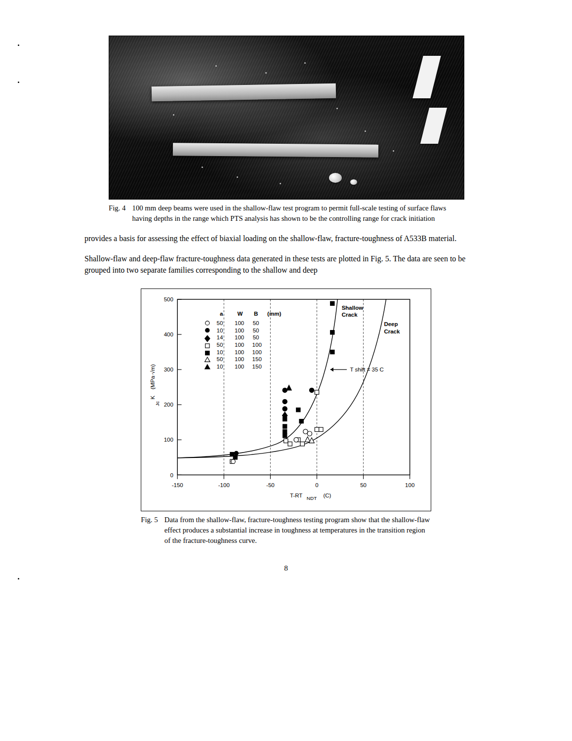Fig. 4 100 mm deep beams were used in the shallow-flaw test program to permit full-scale testing of surface flaws having depths in the range which PTS analysis has shown to be the controlling range for crack initiation
provides a basis for assessing the effect of biaxial loading on the shallow-flaw, fracture-toughness of A533B material.
Shallow-flaw and deep-flaw fracture-toughness data generated in these tests are plotted in Fig. 5. The data are seen to be grouped into two separate families corresponding to the shallow and deep
0 100 200 300 400 500 -150 -100 -50 0 50 100 K Jc (MPa·√m) T-RT NDT (C) Shallow Crack Deep Crack T shift = 35 C a W B (mm) 50 100 50 10 100 50 14 100 50 50 100 100 10 100 100 50 100 150 10 100 150
Fig. 5 Data from the shallow-flaw, fracture-toughness testing program show that the shallow-flaw effect produces a substantial increase in toughness at temperatures in the transition region of the fracture-toughness curve.
8